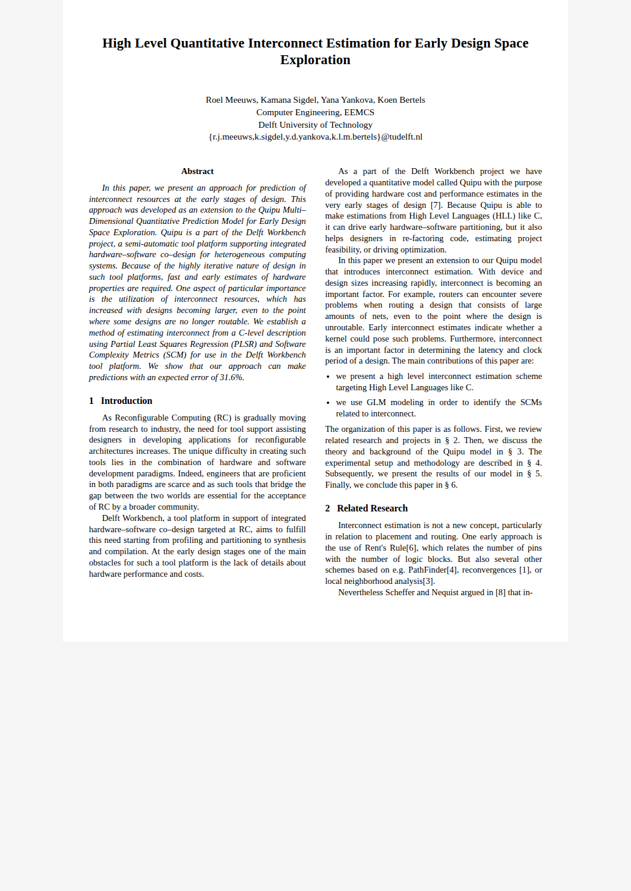High Level Quantitative Interconnect Estimation for Early Design Space
Exploration
Roel Meeuws, Kamana Sigdel, Yana Yankova, Koen Bertels
Computer Engineering, EEMCS
Delft University of Technology
{r.j.meeuws,k.sigdel,y.d.yankova,k.l.m.bertels}@tudelft.nl
Abstract
In this paper, we present an approach for prediction of interconnect resources at the early stages of design. This approach was developed as an extension to the Quipu Multi–Dimensional Quantitative Prediction Model for Early Design Space Exploration. Quipu is a part of the Delft Workbench project, a semi-automatic tool platform supporting integrated hardware–software co–design for heterogeneous computing systems. Because of the highly iterative nature of design in such tool platforms, fast and early estimates of hardware properties are required. One aspect of particular importance is the utilization of interconnect resources, which has increased with designs becoming larger, even to the point where some designs are no longer routable. We establish a method of estimating interconnect from a C-level description using Partial Least Squares Regression (PLSR) and Software Complexity Metrics (SCM) for use in the Delft Workbench tool platform. We show that our approach can make predictions with an expected error of 31.6%.
1 Introduction
As Reconfigurable Computing (RC) is gradually moving from research to industry, the need for tool support assisting designers in developing applications for reconfigurable architectures increases. The unique difficulty in creating such tools lies in the combination of hardware and software development paradigms. Indeed, engineers that are proficient in both paradigms are scarce and as such tools that bridge the gap between the two worlds are essential for the acceptance of RC by a broader community.
Delft Workbench, a tool platform in support of integrated hardware–software co–design targeted at RC, aims to fulfill this need starting from profiling and partitioning to synthesis and compilation. At the early design stages one of the main obstacles for such a tool platform is the lack of details about hardware performance and costs.
As a part of the Delft Workbench project we have developed a quantitative model called Quipu with the purpose of providing hardware cost and performance estimates in the very early stages of design [7]. Because Quipu is able to make estimations from High Level Languages (HLL) like C, it can drive early hardware–software partitioning, but it also helps designers in re-factoring code, estimating project feasibility, or driving optimization.
In this paper we present an extension to our Quipu model that introduces interconnect estimation. With device and design sizes increasing rapidly, interconnect is becoming an important factor. For example, routers can encounter severe problems when routing a design that consists of large amounts of nets, even to the point where the design is unroutable. Early interconnect estimates indicate whether a kernel could pose such problems. Furthermore, interconnect is an important factor in determining the latency and clock period of a design. The main contributions of this paper are:
we present a high level interconnect estimation scheme targeting High Level Languages like C.
we use GLM modeling in order to identify the SCMs related to interconnect.
The organization of this paper is as follows. First, we review related research and projects in § 2. Then, we discuss the theory and background of the Quipu model in § 3. The experimental setup and methodology are described in § 4. Subsequently, we present the results of our model in § 5. Finally, we conclude this paper in § 6.
2 Related Research
Interconnect estimation is not a new concept, particularly in relation to placement and routing. One early approach is the use of Rent's Rule[6], which relates the number of pins with the number of logic blocks. But also several other schemes based on e.g. PathFinder[4], reconvergences [1], or local neighborhood analysis[3].
Nevertheless Scheffer and Nequist argued in [8] that in-